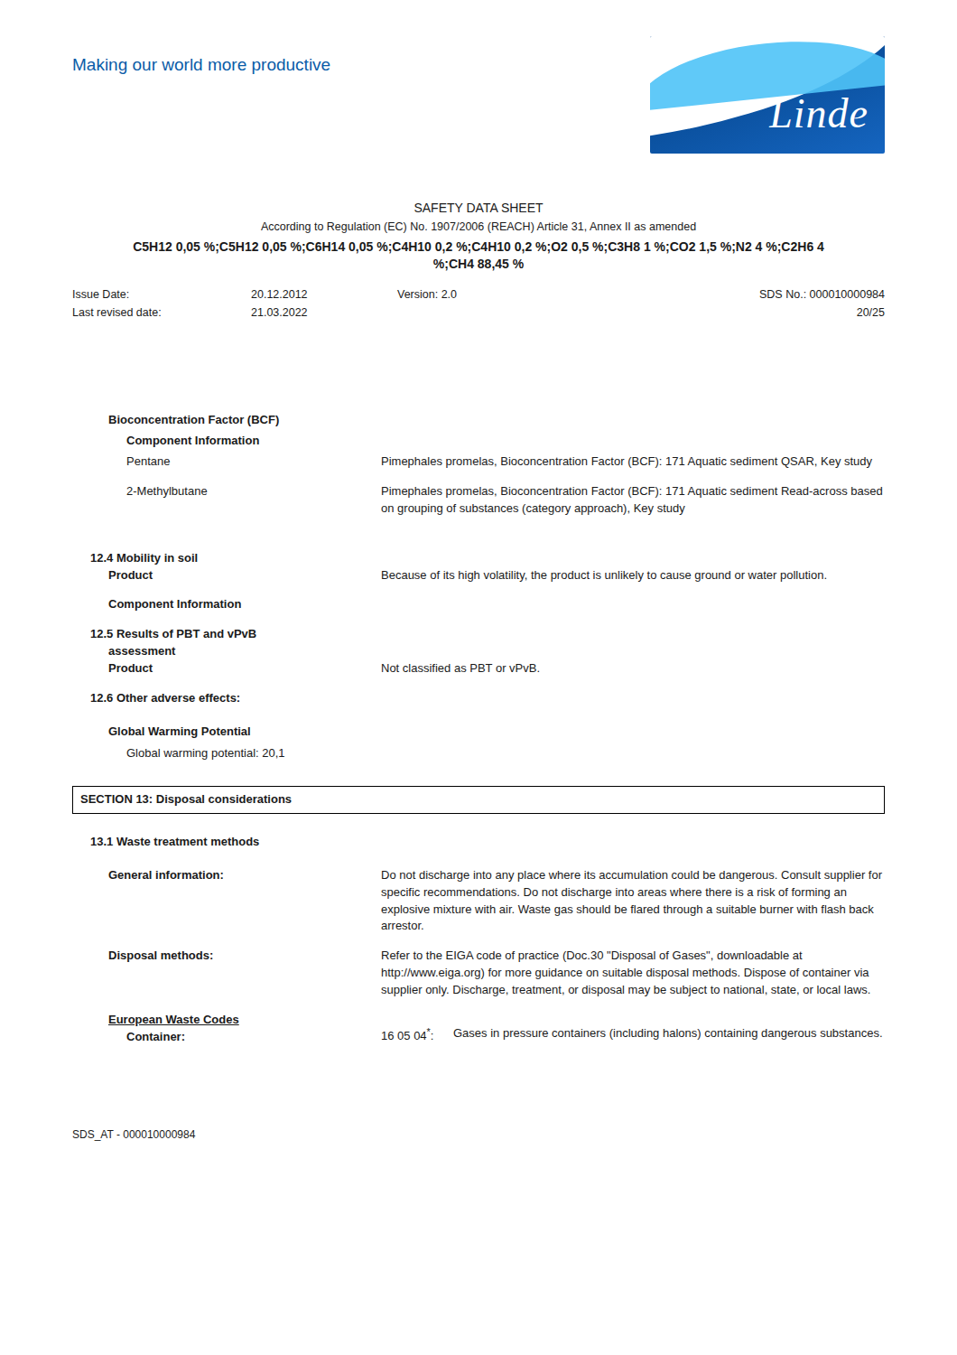Making our world more productive
Linde
SAFETY DATA SHEET
According to Regulation (EC) No. 1907/2006 (REACH) Article 31, Annex II as amended
C5H12 0,05 %;C5H12 0,05 %;C6H14 0,05 %;C4H10 0,2 %;C4H10 0,2 %;O2 0,5 %;C3H8 1 %;CO2 1,5 %;N2 4 %;C2H6 4 %;CH4 88,45 %
| Issue Date: | 20.12.2012 | Version: 2.0 | SDS No.: 000010000984 |
| Last revised date: | 21.03.2022 | | 20/25 |
Bioconcentration Factor (BCF)
Component Information
Pentane
Pimephales promelas, Bioconcentration Factor (BCF): 171 Aquatic sediment QSAR, Key study
2-Methylbutane
Pimephales promelas, Bioconcentration Factor (BCF): 171 Aquatic sediment Read-across based on grouping of substances (category approach), Key study
12.4 Mobility in soil
Product
Because of its high volatility, the product is unlikely to cause ground or water pollution.
Component Information
12.5 Results of PBT and vPvB
assessment
Product
Not classified as PBT or vPvB.
12.6 Other adverse effects:
Global Warming Potential
Global warming potential: 20,1
SECTION 13: Disposal considerations
13.1 Waste treatment methods
General information:
Do not discharge into any place where its accumulation could be dangerous. Consult supplier for specific recommendations. Do not discharge into areas where there is a risk of forming an explosive mixture with air. Waste gas should be flared through a suitable burner with flash back arrestor.
Disposal methods:
Refer to the EIGA code of practice (Doc.30 "Disposal of Gases", downloadable at http://www.eiga.org) for more guidance on suitable disposal methods. Dispose of container via supplier only. Discharge, treatment, or disposal may be subject to national, state, or local laws.
European Waste Codes
Container:
16 05 04*:
Gases in pressure containers (including halons) containing dangerous substances.
SDS_AT - 000010000984